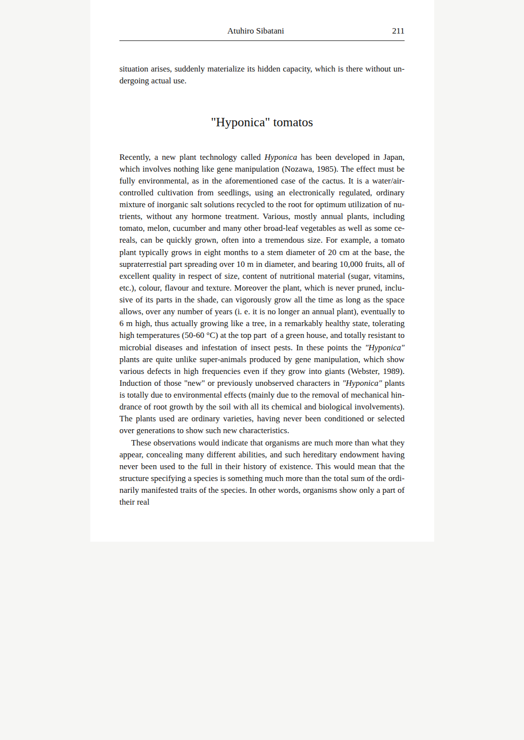Atuhiro Sibatani 211
situation arises, suddenly materialize its hidden capacity, which is there without undergoing actual use.
"Hyponica" tomatos
Recently, a new plant technology called Hyponica has been developed in Japan, which involves nothing like gene manipulation (Nozawa, 1985). The effect must be fully environmental, as in the aforementioned case of the cactus. It is a water/air-controlled cultivation from seedlings, using an electronically regulated, ordinary mixture of inorganic salt solutions recycled to the root for optimum utilization of nutrients, without any hormone treatment. Various, mostly annual plants, including tomato, melon, cucumber and many other broad-leaf vegetables as well as some cereals, can be quickly grown, often into a tremendous size. For example, a tomato plant typically grows in eight months to a stem diameter of 20 cm at the base, the supraterrestial part spreading over 10 m in diameter, and bearing 10,000 fruits, all of excellent quality in respect of size, content of nutritional material (sugar, vitamins, etc.), colour, flavour and texture. Moreover the plant, which is never pruned, inclusive of its parts in the shade, can vigorously grow all the time as long as the space allows, over any number of years (i. e. it is no longer an annual plant), eventually to 6 m high, thus actually growing like a tree, in a remarkably healthy state, tolerating high temperatures (50-60 °C) at the top part of a green house, and totally resistant to microbial diseases and infestation of insect pests. In these points the "Hyponica" plants are quite unlike super-animals produced by gene manipulation, which show various defects in high frequencies even if they grow into giants (Webster, 1989). Induction of those "new" or previously unobserved characters in "Hyponica" plants is totally due to environmental effects (mainly due to the removal of mechanical hindrance of root growth by the soil with all its chemical and biological involvements). The plants used are ordinary varieties, having never been conditioned or selected over generations to show such new characteristics.
These observations would indicate that organisms are much more than what they appear, concealing many different abilities, and such hereditary endowment having never been used to the full in their history of existence. This would mean that the structure specifying a species is something much more than the total sum of the ordinarily manifested traits of the species. In other words, organisms show only a part of their real